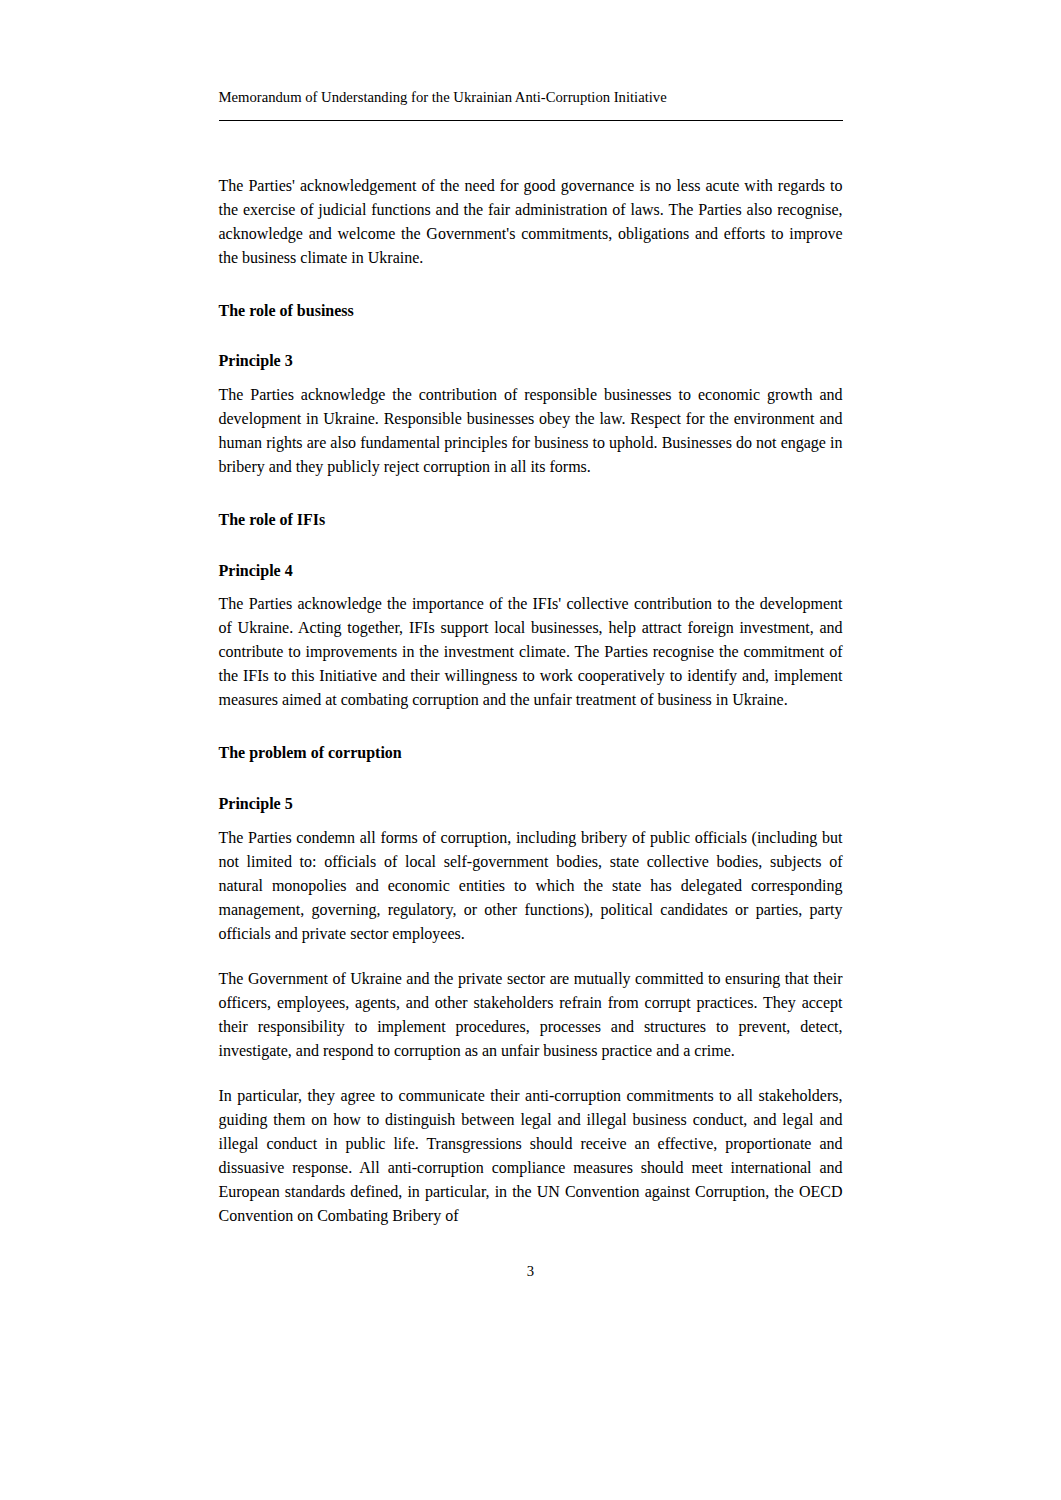Memorandum of Understanding for the Ukrainian Anti-Corruption Initiative
The Parties' acknowledgement of the need for good governance is no less acute with regards to the exercise of judicial functions and the fair administration of laws. The Parties also recognise, acknowledge and welcome the Government's commitments, obligations and efforts to improve the business climate in Ukraine.
The role of business
Principle 3
The Parties acknowledge the contribution of responsible businesses to economic growth and development in Ukraine. Responsible businesses obey the law. Respect for the environment and human rights are also fundamental principles for business to uphold. Businesses do not engage in bribery and they publicly reject corruption in all its forms.
The role of IFIs
Principle 4
The Parties acknowledge the importance of the IFIs' collective contribution to the development of Ukraine. Acting together, IFIs support local businesses, help attract foreign investment, and contribute to improvements in the investment climate. The Parties recognise the commitment of the IFIs to this Initiative and their willingness to work cooperatively to identify and, implement measures aimed at combating corruption and the unfair treatment of business in Ukraine.
The problem of corruption
Principle 5
The Parties condemn all forms of corruption, including bribery of public officials (including but not limited to: officials of local self-government bodies, state collective bodies, subjects of natural monopolies and economic entities to which the state has delegated corresponding management, governing, regulatory, or other functions), political candidates or parties, party officials and private sector employees.
The Government of Ukraine and the private sector are mutually committed to ensuring that their officers, employees, agents, and other stakeholders refrain from corrupt practices. They accept their responsibility to implement procedures, processes and structures to prevent, detect, investigate, and respond to corruption as an unfair business practice and a crime.
In particular, they agree to communicate their anti-corruption commitments to all stakeholders, guiding them on how to distinguish between legal and illegal business conduct, and legal and illegal conduct in public life. Transgressions should receive an effective, proportionate and dissuasive response. All anti-corruption compliance measures should meet international and European standards defined, in particular, in the UN Convention against Corruption, the OECD Convention on Combating Bribery of
3